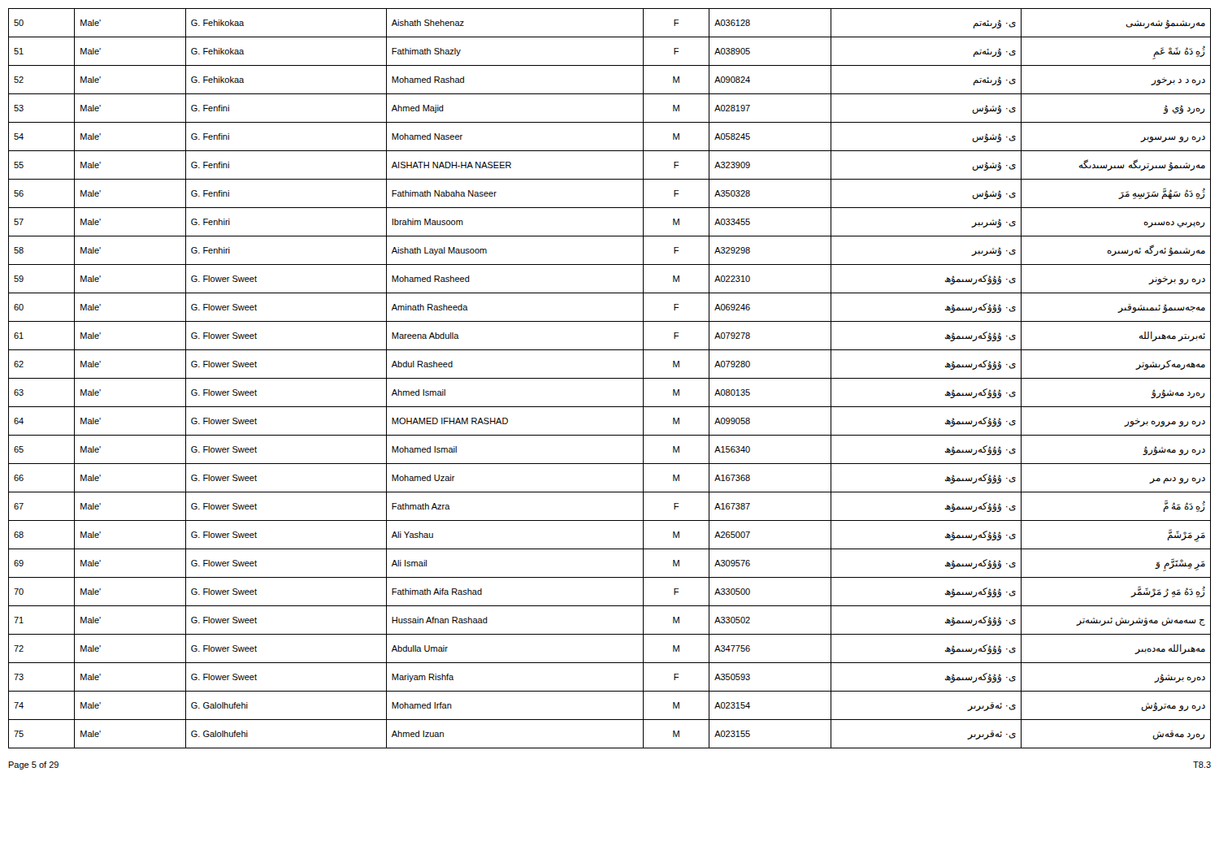| 50 | Male' | G. Fehikokaa | Aishath Shehenaz | F | A036128 | ى· ۇرىئەتم | مەرىشىمۇ شەرىشى |
| 51 | Male' | G. Fehikokaa | Fathimath Shazly | F | A038905 | ى· ۇرىئەتم | ژُهِ دَهُ شَهْ عَمِ |
| 52 | Male' | G. Fehikokaa | Mohamed Rashad | M | A090824 | ى· ۇرىئەتم | دره د د برخور |
| 53 | Male' | G. Fenfini | Ahmed Majid | M | A028197 | ى· ۇشۇس | رەرد ۇي ۇ |
| 54 | Male' | G. Fenfini | Mohamed Naseer | M | A058245 | ى· ۇشۇس | دره رو سرسوبر |
| 55 | Male' | G. Fenfini | AISHATH NADH-HA NASEER | F | A323909 | ى· ۇشۇس | مەرشىمۇ سىرترىگە سىرسىدىگە |
| 56 | Male' | G. Fenfini | Fathimath Nabaha Naseer | F | A350328 | ى· ۇشۇس | ژُهِ دَهُ سَهُمَّ سَرَسِهِ مَرَ |
| 57 | Male' | G. Fenhiri | Ibrahim Mausoom | M | A033455 | ى· ۇشرىبر | رەپرىي دەسىرە |
| 58 | Male' | G. Fenhiri | Aishath Layal Mausoom | F | A329298 | ى· ۇشرىبر | مەرشىمۇ ئەرگە ئەرسىرە |
| 59 | Male' | G. Flower Sweet | Mohamed Rasheed | M | A022310 | ى· ۇۇۇكەرسىمۇھ | دره رو برخونر |
| 60 | Male' | G. Flower Sweet | Aminath Rasheeda | F | A069246 | ى· ۇۇۇكەرسىمۇھ | مەجەسىمۇ ئىمىشوقىر |
| 61 | Male' | G. Flower Sweet | Mareena Abdulla | F | A079278 | ى· ۇۇۇكەرسىمۇھ | ئەبرىتر مەھىراللە |
| 62 | Male' | G. Flower Sweet | Abdul Rasheed | M | A079280 | ى· ۇۇۇكەرسىمۇھ | مەھەرمەكرىشوتر |
| 63 | Male' | G. Flower Sweet | Ahmed Ismail | M | A080135 | ى· ۇۇۇكەرسىمۇھ | رەرد مەشۇرۇ |
| 64 | Male' | G. Flower Sweet | MOHAMED IFHAM RASHAD | M | A099058 | ى· ۇۇۇكەرسىمۇھ | دره رو مروره برخور |
| 65 | Male' | G. Flower Sweet | Mohamed Ismail | M | A156340 | ى· ۇۇۇكەرسىمۇھ | دره رو مەشۇرۇ |
| 66 | Male' | G. Flower Sweet | Mohamed Uzair | M | A167368 | ى· ۇۇۇكەرسىمۇھ | دره رو دىم مر |
| 67 | Male' | G. Flower Sweet | Fathmath Azra | F | A167387 | ى· ۇۇۇكەرسىمۇھ | ژُهِ دَهُ مَهُ مَّ |
| 68 | Male' | G. Flower Sweet | Ali Yashau | M | A265007 | ى· ۇۇۇكەرسىمۇھ | مَرِ مَرْشَمَّ |
| 69 | Male' | G. Flower Sweet | Ali Ismail | M | A309576 | ى· ۇۇۇكەرسىمۇھ | مَرِ مِسْتَرَّمِ وَ |
| 70 | Male' | G. Flower Sweet | Fathimath Aifa Rashad | F | A330500 | ى· ۇۇۇكەرسىمۇھ | ژُهِ دَهُ مَهِ رُ مَرْشَمَّر |
| 71 | Male' | G. Flower Sweet | Hussain Afnan Rashaad | M | A330502 | ى· ۇۇۇكەرسىمۇھ | ج سەمەش مەۋشرىش ئىرىشەتر |
| 72 | Male' | G. Flower Sweet | Abdulla Umair | M | A347756 | ى· ۇۇۇكەرسىمۇھ | مەھىراللە مەدەبىر |
| 73 | Male' | G. Flower Sweet | Mariyam Rishfa | F | A350593 | ى· ۇۇۇكەرسىمۇھ | دەرە برىشۇر |
| 74 | Male' | G. Galolhufehi | Mohamed Irfan | M | A023154 | ى· ئەقرىرىر | دره رو مەترۇش |
| 75 | Male' | G. Galolhufehi | Ahmed Izuan | M | A023155 | ى· ئەقرىرىر | رەرد مەقەش |
Page 5 of 29 T8.3